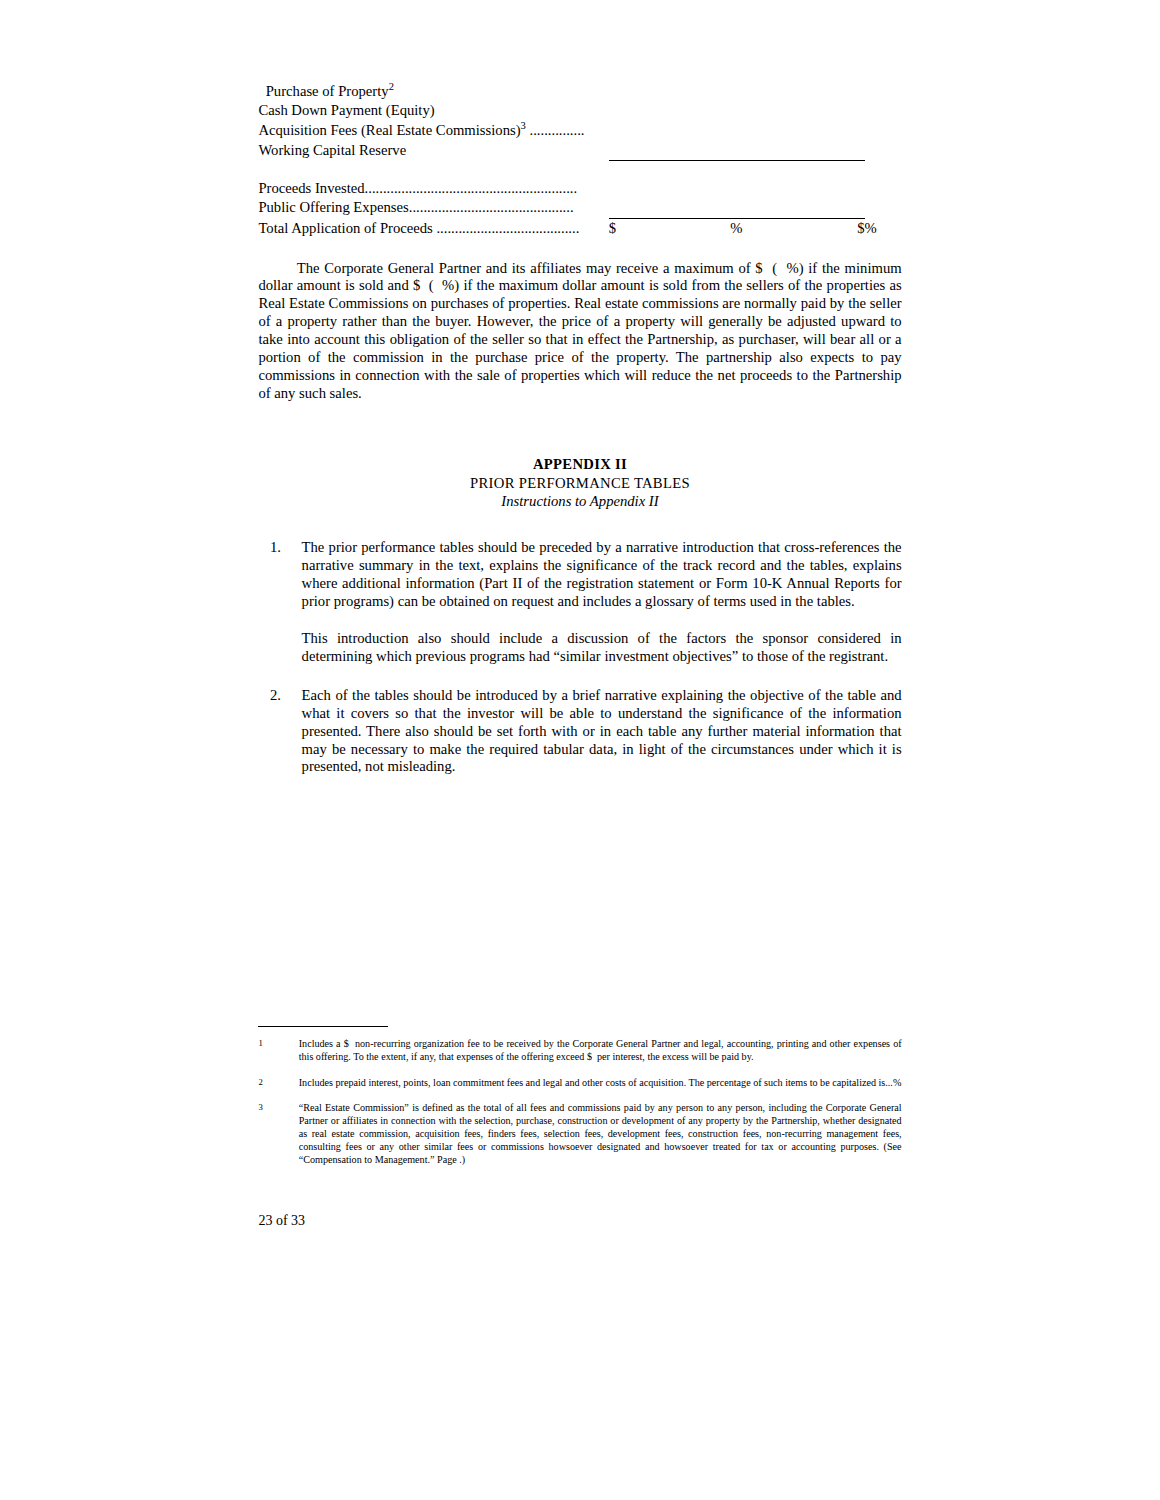| Purchase of Property 2 | | | | | | |
| Cash Down Payment (Equity) | | | | | | |
| Acquisition Fees (Real Estate Commissions) 3 ............... | | | | | | |
| Working Capital Reserve | | | | | | |
| Proceeds Invested.......................................................... | | | | | | |
| Public Offering Expenses............................................. | | | | | | |
| Total Application of Proceeds ....................................... | | $ | | % | $ | % |
The Corporate General Partner and its affiliates may receive a maximum of $ ( %) if the minimum dollar amount is sold and $ ( %) if the maximum dollar amount is sold from the sellers of the properties as Real Estate Commissions on purchases of properties. Real estate commissions are normally paid by the seller of a property rather than the buyer. However, the price of a property will generally be adjusted upward to take into account this obligation of the seller so that in effect the Partnership, as purchaser, will bear all or a portion of the commission in the purchase price of the property. The partnership also expects to pay commissions in connection with the sale of properties which will reduce the net proceeds to the Partnership of any such sales.
APPENDIX II
PRIOR PERFORMANCE TABLES
Instructions to Appendix II
The prior performance tables should be preceded by a narrative introduction that cross-references the narrative summary in the text, explains the significance of the track record and the tables, explains where additional information (Part II of the registration statement or Form 10-K Annual Reports for prior programs) can be obtained on request and includes a glossary of terms used in the tables.
This introduction also should include a discussion of the factors the sponsor considered in determining which previous programs had “similar investment objectives” to those of the registrant.
Each of the tables should be introduced by a brief narrative explaining the objective of the table and what it covers so that the investor will be able to understand the significance of the information presented. There also should be set forth with or in each table any further material information that may be necessary to make the required tabular data, in light of the circumstances under which it is presented, not misleading.
| 1 | Includes a $ non-recurring organization fee to be received by the Corporate General Partner and legal, accounting, printing and other expenses of this offering. To the extent, if any, that expenses of the offering exceed $ per interest, the excess will be paid by. |
| 2 | Includes prepaid interest, points, loan commitment fees and legal and other costs of acquisition. The percentage of such items to be capitalized is...% |
| 3 | “Real Estate Commission” is defined as the total of all fees and commissions paid by any person to any person, including the Corporate General Partner or affiliates in connection with the selection, purchase, construction or development of any property by the Partnership, whether designated as real estate commission, acquisition fees, finders fees, selection fees, development fees, construction fees, non-recurring management fees, consulting fees or any other similar fees or commissions howsoever designated and howsoever treated for tax or accounting purposes. (See “Compensation to Management.” Page .) |
23 of 33